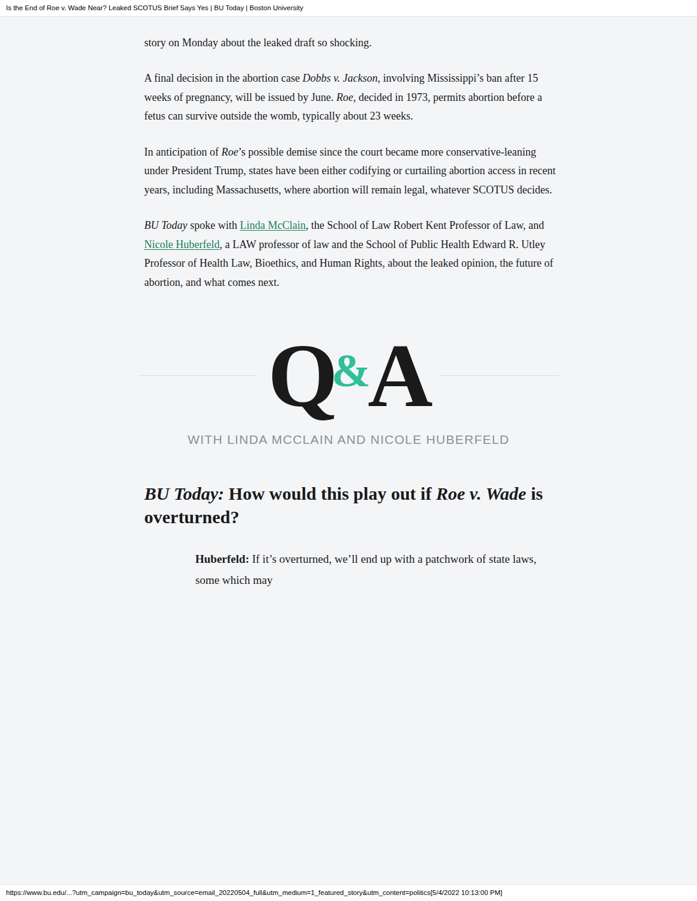Is the End of Roe v. Wade Near? Leaked SCOTUS Brief Says Yes | BU Today | Boston University
story on Monday about the leaked draft so shocking.
A final decision in the abortion case Dobbs v. Jackson, involving Mississippi’s ban after 15 weeks of pregnancy, will be issued by June. Roe, decided in 1973, permits abortion before a fetus can survive outside the womb, typically about 23 weeks.
In anticipation of Roe’s possible demise since the court became more conservative-leaning under President Trump, states have been either codifying or curtailing abortion access in recent years, including Massachusetts, where abortion will remain legal, whatever SCOTUS decides.
BU Today spoke with Linda McClain, the School of Law Robert Kent Professor of Law, and Nicole Huberfeld, a LAW professor of law and the School of Public Health Edward R. Utley Professor of Health Law, Bioethics, and Human Rights, about the leaked opinion, the future of abortion, and what comes next.
Q&A
With Linda McClain and Nicole Huberfeld
BU Today: How would this play out if Roe v. Wade is overturned?
Huberfeld: If it’s overturned, we’ll end up with a patchwork of state laws, some which may
https://www.bu.edu/...?utm_campaign=bu_today&utm_source=email_20220504_full&utm_medium=1_featured_story&utm_content=politics[5/4/2022 10:13:00 PM]